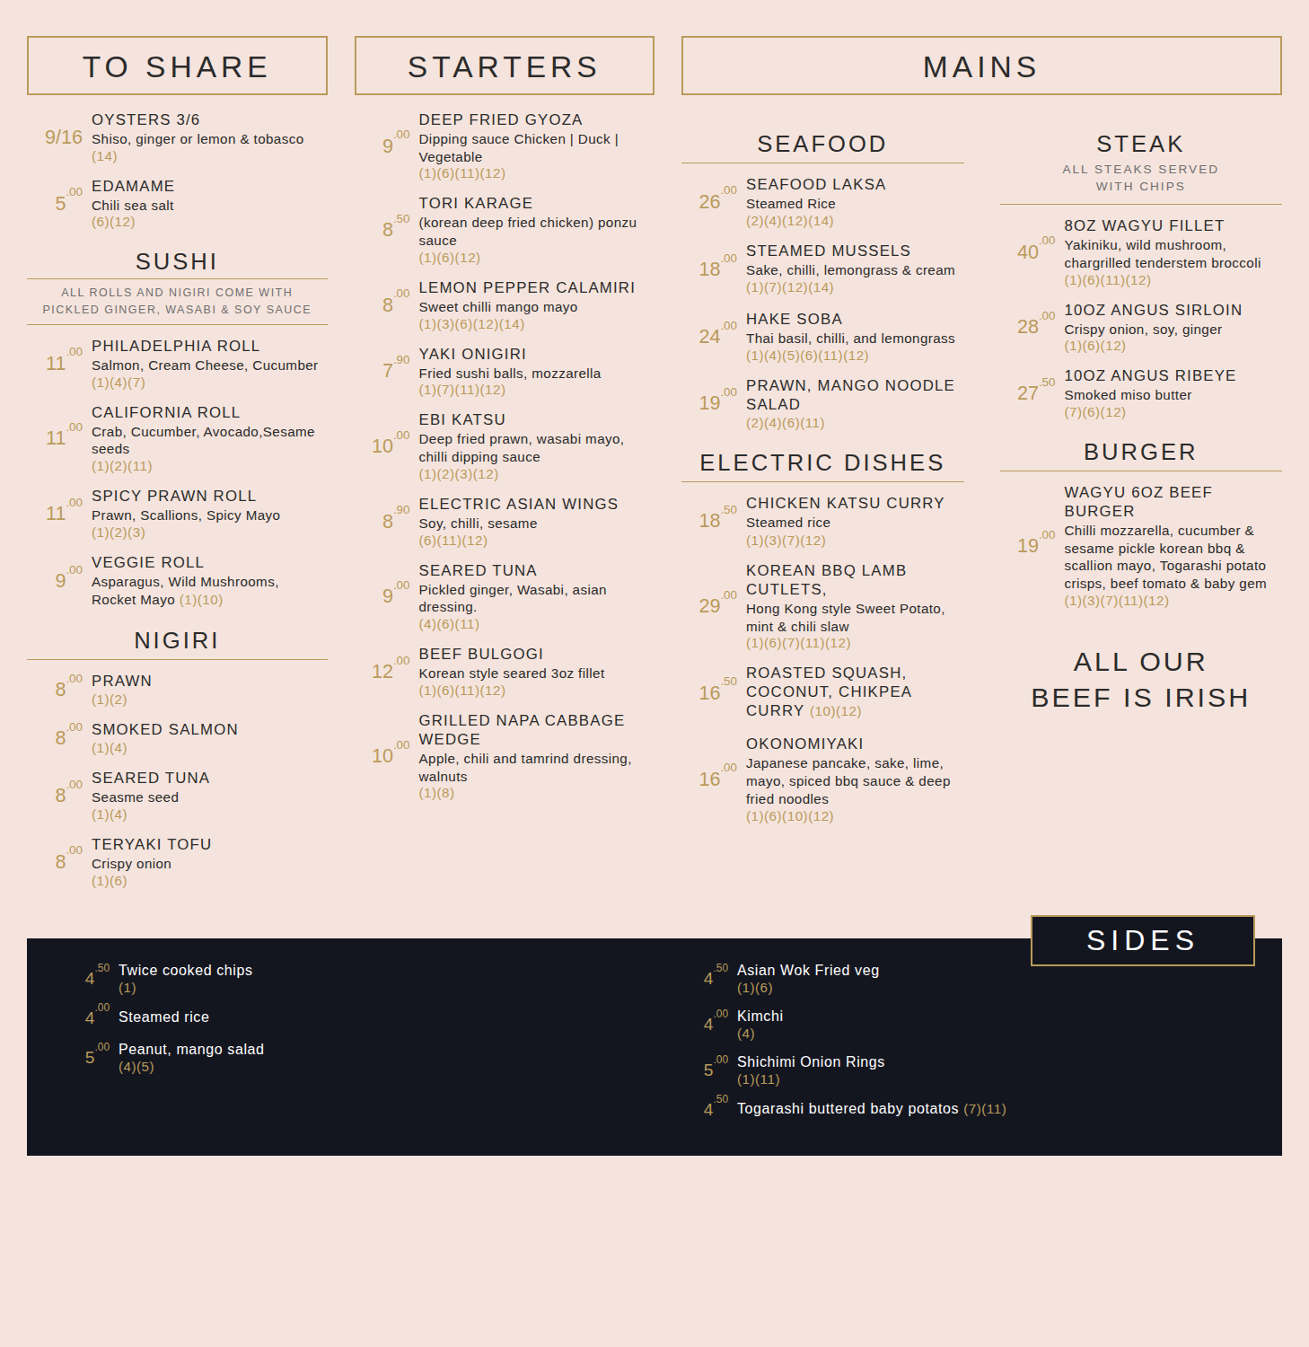To Share
9/16
Oysters 3/6
Shiso, ginger or lemon & tobasco
(14)
5.00
Edamame
Chili sea salt
(6)(12)
Sushi
All rolls and nigiri come with pickled ginger, wasabi & soy sauce
11.00
Philadelphia Roll
Salmon, Cream Cheese, Cucumber
(1)(4)(7)
11.00
California Roll
Crab, Cucumber, Avocado,Sesame seeds
(1)(2)(11)
11.00
Spicy Prawn Roll
Prawn, Scallions, Spicy Mayo
(1)(2)(3)
9.00
Veggie Roll
Asparagus, Wild Mushrooms, Rocket Mayo (1)(10)
Nigiri
8.00
Prawn
(1)(2)
8.00
Smoked Salmon
(1)(4)
8.00
Seared Tuna
Seasme seed
(1)(4)
8.00
Teryaki Tofu
Crispy onion
(1)(6)
Starters
9.00
Deep Fried Gyoza
Dipping sauce Chicken | Duck | Vegetable
(1)(6)(11)(12)
8.50
Tori Karage
(korean deep fried chicken) ponzu sauce
(1)(6)(12)
8.00
Lemon Pepper Calamiri
Sweet chilli mango mayo
(1)(3)(6)(12)(14)
7.90
Yaki Onigiri
Fried sushi balls, mozzarella
(1)(7)(11)(12)
10.00
Ebi Katsu
Deep fried prawn, wasabi mayo, chilli dipping sauce
(1)(2)(3)(12)
8.90
Electric Asian Wings
Soy, chilli, sesame
(6)(11)(12)
9.00
Seared Tuna
Pickled ginger, Wasabi, asian dressing.
(4)(6)(11)
12.00
Beef Bulgogi
Korean style seared 3oz fillet
(1)(6)(11)(12)
10.00
Grilled Napa Cabbage Wedge
Apple, chili and tamrind dressing, walnuts
(1)(8)
Mains
Seafood
26.00
Seafood Laksa
Steamed Rice
(2)(4)(12)(14)
18.00
Steamed Mussels
Sake, chilli, lemongrass & cream (1)(7)(12)(14)
24.00
Hake Soba
Thai basil, chilli, and lemongrass
(1)(4)(5)(6)(11)(12)
19.00
Prawn, Mango Noodle Salad
(2)(4)(6)(11)
Electric Dishes
18.50
Chicken Katsu Curry Steamed rice
(1)(3)(7)(12)
29.00
Korean BBQ Lamb Cutlets,
Hong Kong style Sweet Potato, mint & chili slaw
(1)(6)(7)(11)(12)
16.50
Roasted Squash, Coconut, Chikpea Curry (10)(12)
16.00
Okonomiyaki
Japanese pancake, sake, lime, mayo, spiced bbq sauce & deep fried noodles
(1)(6)(10)(12)
Steak
All steaks served
with chips
40.00
8oz Wagyu Fillet
Yakiniku, wild mushroom, chargrilled tenderstem broccoli
(1)(6)(11)(12)
28.00
10oz Angus Sirloin
Crispy onion, soy, ginger
(1)(6)(12)
27.50
10oz Angus Ribeye
Smoked miso butter
(7)(6)(12)
Burger
19.00
Wagyu 6oz Beef Burger
Chilli mozzarella, cucumber & sesame pickle korean bbq & scallion mayo, Togarashi potato crisps, beef tomato & baby gem
(1)(3)(7)(11)(12)
All our
beef is Irish
Sides
4.50
Twice cooked chips
(1)
4.00
Steamed rice
5.00
Peanut, mango salad
(4)(5)
4.50
Asian Wok Fried veg
(1)(6)
4.00
Kimchi
(4)
5.00
Shichimi Onion Rings
(1)(11)
4.50
Togarashi buttered baby potatos (7)(11)